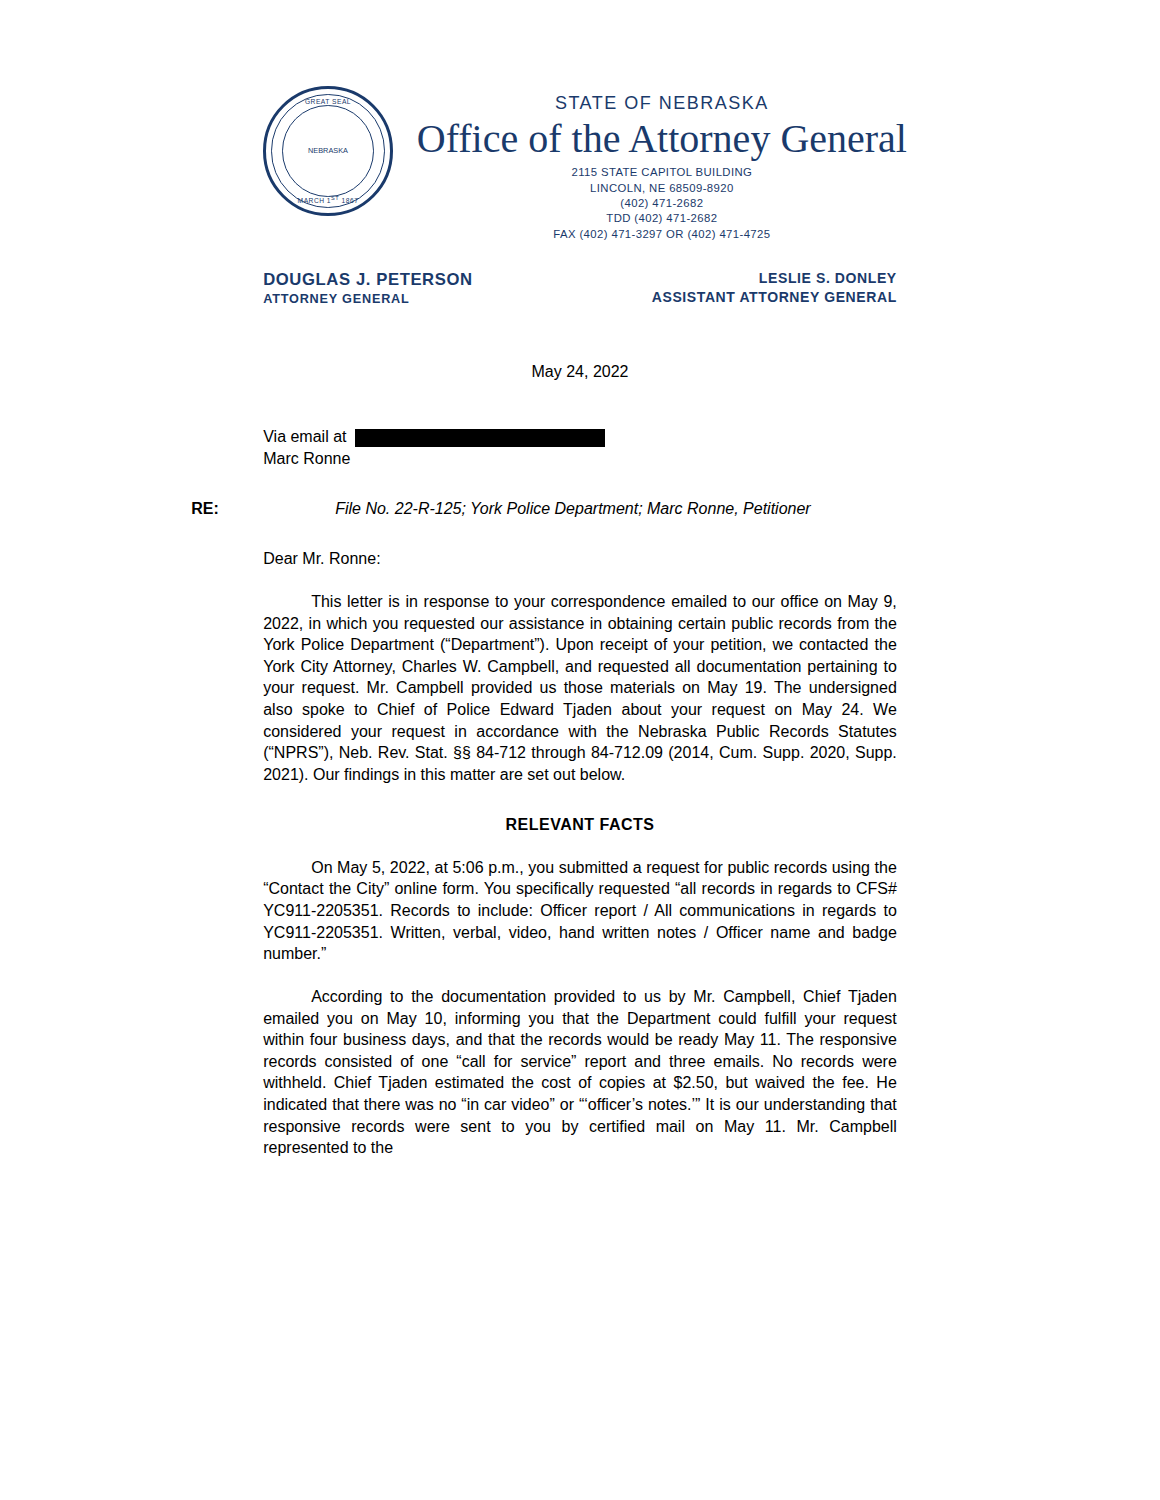Great Seal
NEBRASKA
March 1st 1867
STATE OF NEBRASKA
Office of the Attorney General
2115 STATE CAPITOL BUILDING
LINCOLN, NE 68509-8920
(402) 471-2682
TDD (402) 471-2682
FAX (402) 471-3297 OR (402) 471-4725
DOUGLAS J. PETERSON
ATTORNEY GENERAL
LESLIE S. DONLEY
ASSISTANT ATTORNEY GENERAL
May 24, 2022
Via email at
Marc Ronne
RE: File No. 22-R-125; York Police Department; Marc Ronne, Petitioner
Dear Mr. Ronne:
This letter is in response to your correspondence emailed to our office on May 9, 2022, in which you requested our assistance in obtaining certain public records from the York Police Department (“Department”). Upon receipt of your petition, we contacted the York City Attorney, Charles W. Campbell, and requested all documentation pertaining to your request. Mr. Campbell provided us those materials on May 19. The undersigned also spoke to Chief of Police Edward Tjaden about your request on May 24. We considered your request in accordance with the Nebraska Public Records Statutes (“NPRS”), Neb. Rev. Stat. §§ 84-712 through 84-712.09 (2014, Cum. Supp. 2020, Supp. 2021). Our findings in this matter are set out below.
RELEVANT FACTS
On May 5, 2022, at 5:06 p.m., you submitted a request for public records using the “Contact the City” online form. You specifically requested “all records in regards to CFS# YC911-2205351. Records to include: Officer report / All communications in regards to YC911-2205351. Written, verbal, video, hand written notes / Officer name and badge number.”
According to the documentation provided to us by Mr. Campbell, Chief Tjaden emailed you on May 10, informing you that the Department could fulfill your request within four business days, and that the records would be ready May 11. The responsive records consisted of one “call for service” report and three emails. No records were withheld. Chief Tjaden estimated the cost of copies at $2.50, but waived the fee. He indicated that there was no “in car video” or “‘officer’s notes.’” It is our understanding that responsive records were sent to you by certified mail on May 11. Mr. Campbell represented to the